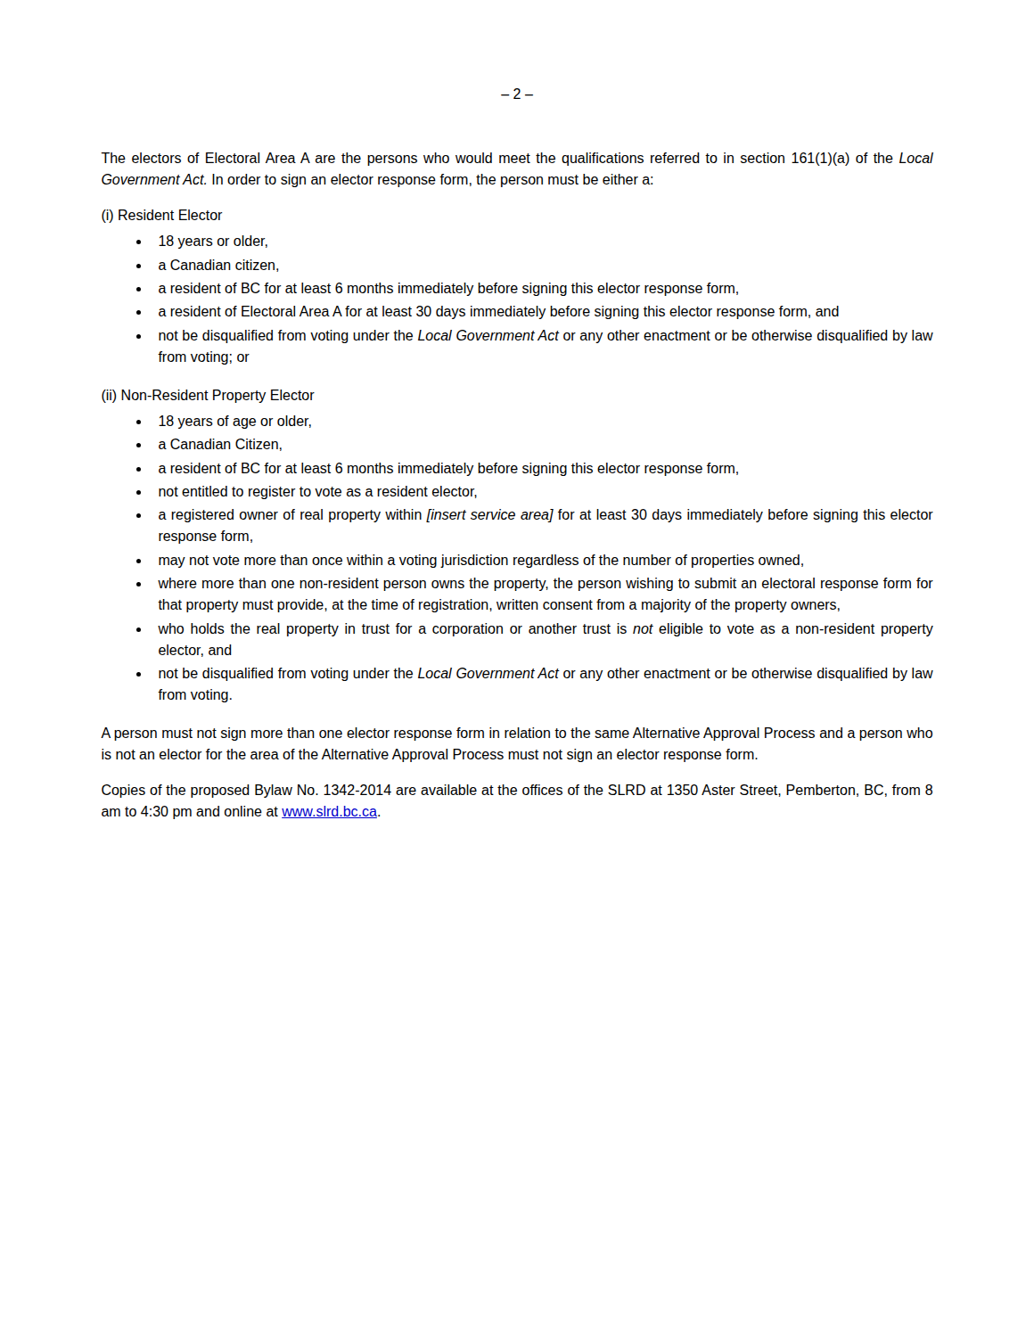– 2 –
The electors of Electoral Area A are the persons who would meet the qualifications referred to in section 161(1)(a) of the Local Government Act. In order to sign an elector response form, the person must be either a:
(i) Resident Elector
18 years or older,
a Canadian citizen,
a resident of BC for at least 6 months immediately before signing this elector response form,
a resident of Electoral Area A for at least 30 days immediately before signing this elector response form, and
not be disqualified from voting under the Local Government Act or any other enactment or be otherwise disqualified by law from voting; or
(ii) Non-Resident Property Elector
18 years of age or older,
a Canadian Citizen,
a resident of BC for at least 6 months immediately before signing this elector response form,
not entitled to register to vote as a resident elector,
a registered owner of real property within [insert service area] for at least 30 days immediately before signing this elector response form,
may not vote more than once within a voting jurisdiction regardless of the number of properties owned,
where more than one non-resident person owns the property, the person wishing to submit an electoral response form for that property must provide, at the time of registration, written consent from a majority of the property owners,
who holds the real property in trust for a corporation or another trust is not eligible to vote as a non-resident property elector, and
not be disqualified from voting under the Local Government Act or any other enactment or be otherwise disqualified by law from voting.
A person must not sign more than one elector response form in relation to the same Alternative Approval Process and a person who is not an elector for the area of the Alternative Approval Process must not sign an elector response form.
Copies of the proposed Bylaw No. 1342-2014 are available at the offices of the SLRD at 1350 Aster Street, Pemberton, BC, from 8 am to 4:30 pm and online at www.slrd.bc.ca.